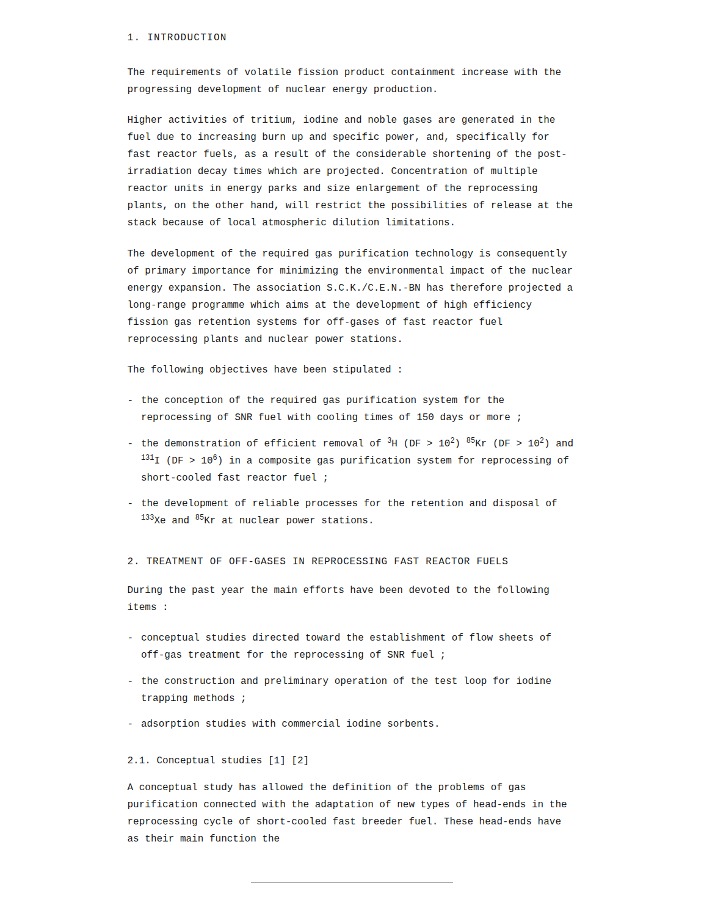1. INTRODUCTION
The requirements of volatile fission product containment increase with the progressing development of nuclear energy production.
Higher activities of tritium, iodine and noble gases are generated in the fuel due to increasing burn up and specific power, and, specifically for fast reactor fuels, as a result of the considerable shortening of the post-irradiation decay times which are projected. Concentration of multiple reactor units in energy parks and size enlargement of the reprocessing plants, on the other hand, will restrict the possibilities of release at the stack because of local atmospheric dilution limitations.
The development of the required gas purification technology is consequently of primary importance for minimizing the environmental impact of the nuclear energy expansion. The association S.C.K./C.E.N.-BN has therefore projected a long-range programme which aims at the development of high efficiency fission gas retention systems for off-gases of fast reactor fuel reprocessing plants and nuclear power stations.
The following objectives have been stipulated :
the conception of the required gas purification system for the reprocessing of SNR fuel with cooling times of 150 days or more ;
the demonstration of efficient removal of 3H (DF > 102) 85Kr (DF > 102) and 131I (DF > 106) in a composite gas purification system for reprocessing of short-cooled fast reactor fuel ;
the development of reliable processes for the retention and disposal of 133Xe and 85Kr at nuclear power stations.
2. TREATMENT OF OFF-GASES IN REPROCESSING FAST REACTOR FUELS
During the past year the main efforts have been devoted to the following items :
conceptual studies directed toward the establishment of flow sheets of off-gas treatment for the reprocessing of SNR fuel ;
the construction and preliminary operation of the test loop for iodine trapping methods ;
adsorption studies with commercial iodine sorbents.
2.1. Conceptual studies [1] [2]
A conceptual study has allowed the definition of the problems of gas purification connected with the adaptation of new types of head-ends in the reprocessing cycle of short-cooled fast breeder fuel. These head-ends have as their main function the